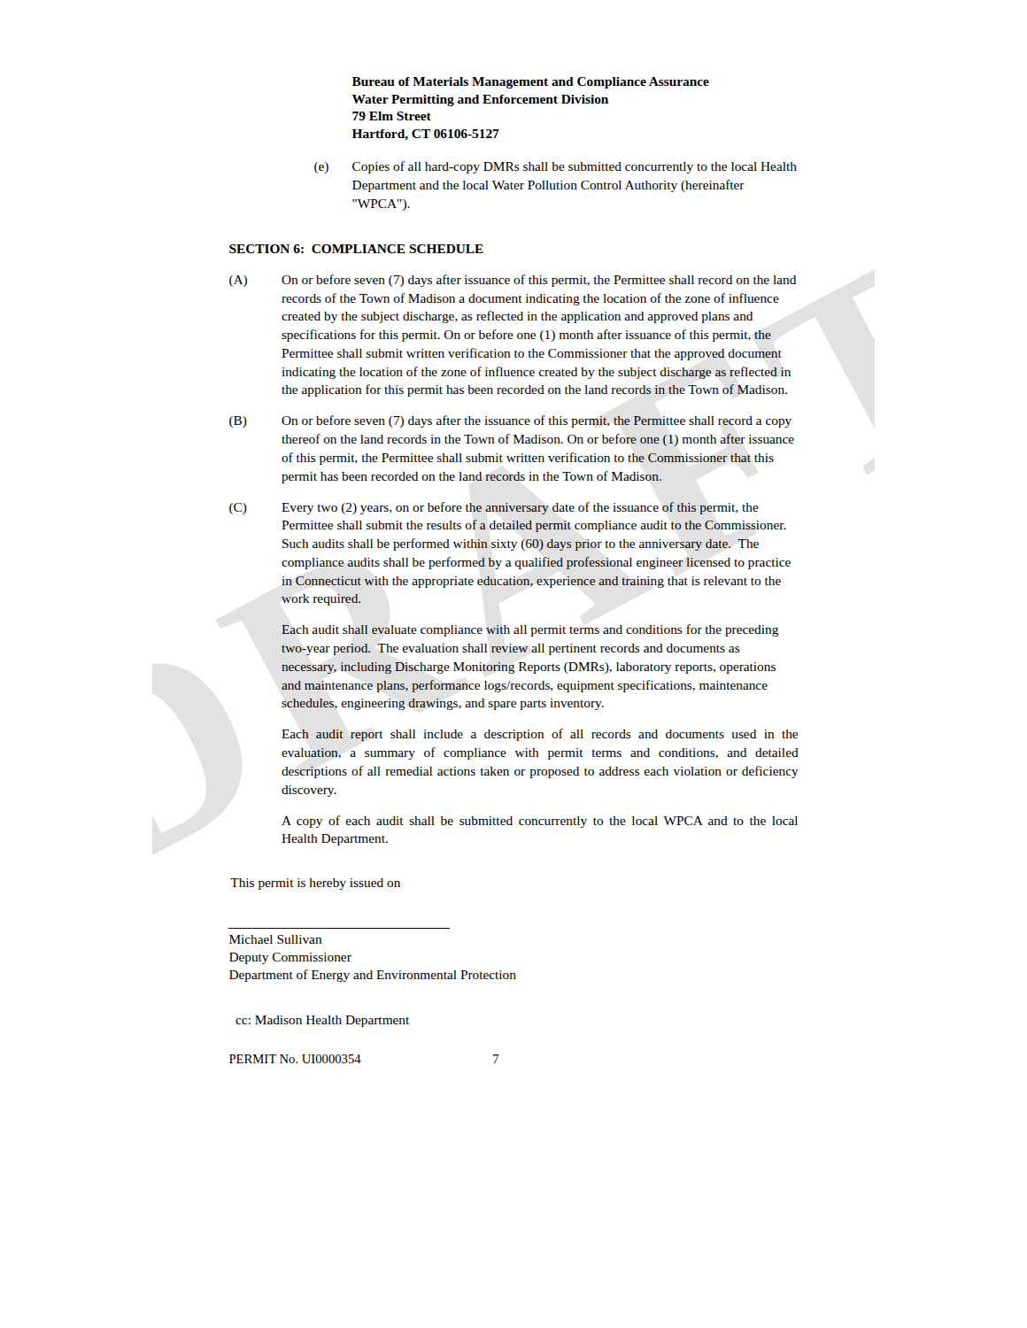DRAFT
Bureau of Materials Management and Compliance Assurance
Water Permitting and Enforcement Division
79 Elm Street
Hartford, CT 06106-5127
(e)
Copies of all hard-copy DMRs shall be submitted concurrently to the local Health Department and the local Water Pollution Control Authority (hereinafter "WPCA").
SECTION 6: COMPLIANCE SCHEDULE
(A)
On or before seven (7) days after issuance of this permit, the Permittee shall record on the land records of the Town of Madison a document indicating the location of the zone of influence created by the subject discharge, as reflected in the application and approved plans and specifications for this permit. On or before one (1) month after issuance of this permit, the Permittee shall submit written verification to the Commissioner that the approved document indicating the location of the zone of influence created by the subject discharge as reflected in the application for this permit has been recorded on the land records in the Town of Madison.
(B)
On or before seven (7) days after the issuance of this permit, the Permittee shall record a copy thereof on the land records in the Town of Madison. On or before one (1) month after issuance of this permit, the Permittee shall submit written verification to the Commissioner that this permit has been recorded on the land records in the Town of Madison.
(C)
Every two (2) years, on or before the anniversary date of the issuance of this permit, the Permittee shall submit the results of a detailed permit compliance audit to the Commissioner. Such audits shall be performed within sixty (60) days prior to the anniversary date. The compliance audits shall be performed by a qualified professional engineer licensed to practice in Connecticut with the appropriate education, experience and training that is relevant to the work required.
Each audit shall evaluate compliance with all permit terms and conditions for the preceding two-year period. The evaluation shall review all pertinent records and documents as necessary, including Discharge Monitoring Reports (DMRs), laboratory reports, operations and maintenance plans, performance logs/records, equipment specifications, maintenance schedules, engineering drawings, and spare parts inventory.
Each audit report shall include a description of all records and documents used in the evaluation, a summary of compliance with permit terms and conditions, and detailed descriptions of all remedial actions taken or proposed to address each violation or deficiency discovery.
A copy of each audit shall be submitted concurrently to the local WPCA and to the local Health Department.
This permit is hereby issued on
Michael Sullivan
Deputy Commissioner
Department of Energy and Environmental Protection
cc: Madison Health Department
PERMIT No. UI0000354
7